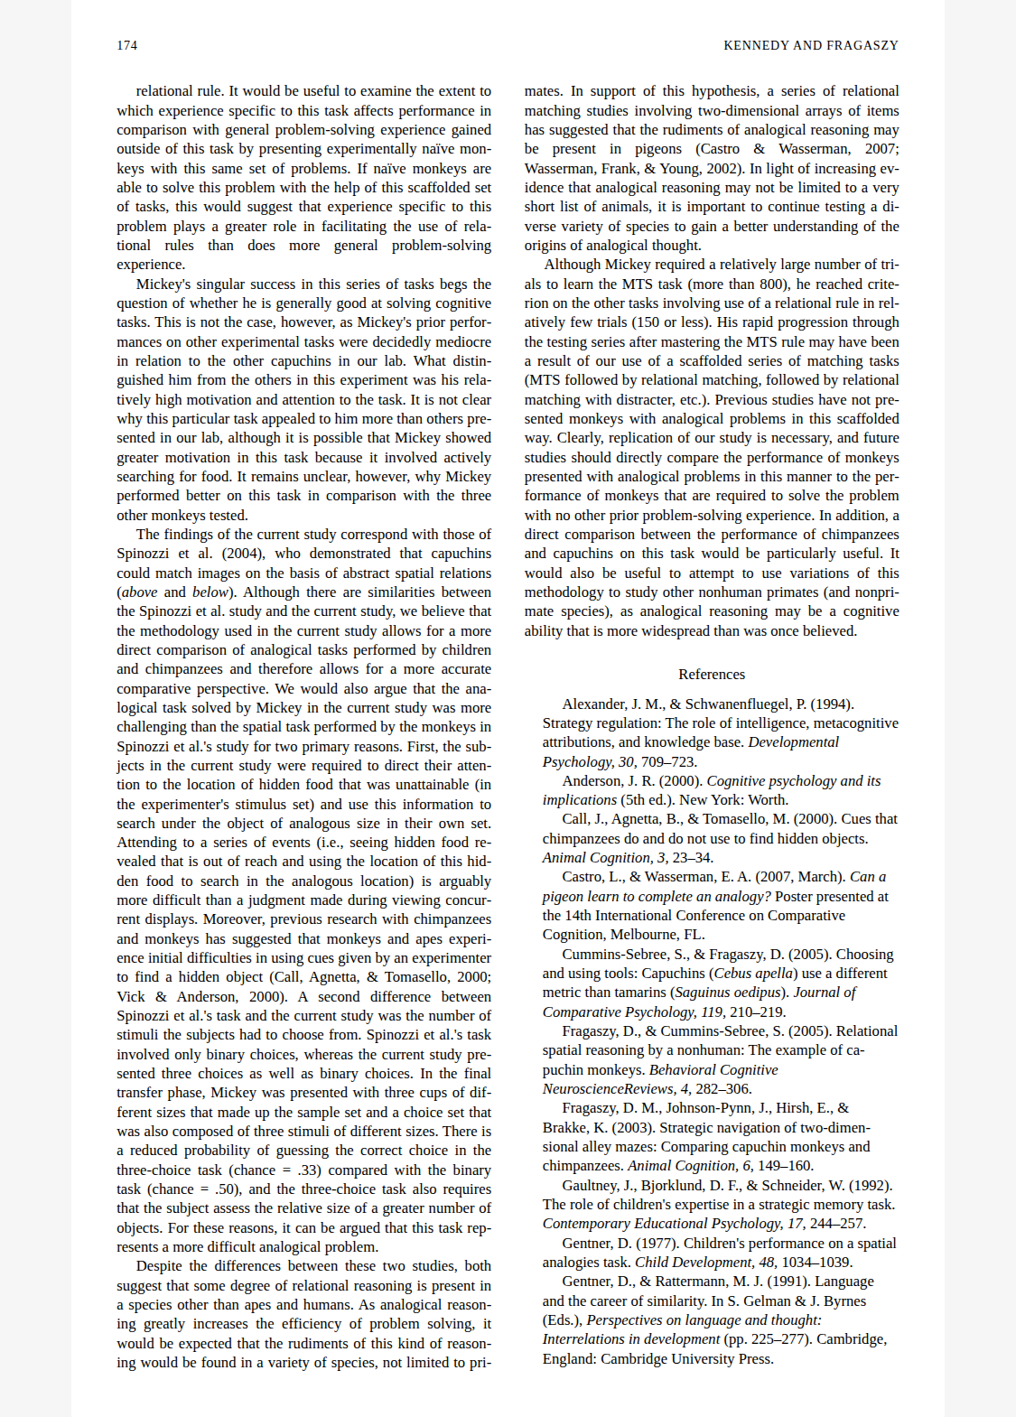174 Kennedy and Fragaszy
relational rule. It would be useful to examine the extent to which experience specific to this task affects performance in comparison with general problem-solving experience gained outside of this task by presenting experimentally naïve monkeys with this same set of problems. If naïve monkeys are able to solve this problem with the help of this scaffolded set of tasks, this would suggest that experience specific to this problem plays a greater role in facilitating the use of relational rules than does more general problem-solving experience.
Mickey's singular success in this series of tasks begs the question of whether he is generally good at solving cognitive tasks. This is not the case, however, as Mickey's prior performances on other experimental tasks were decidedly mediocre in relation to the other capuchins in our lab. What distinguished him from the others in this experiment was his relatively high motivation and attention to the task. It is not clear why this particular task appealed to him more than others presented in our lab, although it is possible that Mickey showed greater motivation in this task because it involved actively searching for food. It remains unclear, however, why Mickey performed better on this task in comparison with the three other monkeys tested.
The findings of the current study correspond with those of Spinozzi et al. (2004), who demonstrated that capuchins could match images on the basis of abstract spatial relations (above and below). Although there are similarities between the Spinozzi et al. study and the current study, we believe that the methodology used in the current study allows for a more direct comparison of analogical tasks performed by children and chimpanzees and therefore allows for a more accurate comparative perspective. We would also argue that the analogical task solved by Mickey in the current study was more challenging than the spatial task performed by the monkeys in Spinozzi et al.'s study for two primary reasons. First, the subjects in the current study were required to direct their attention to the location of hidden food that was unattainable (in the experimenter's stimulus set) and use this information to search under the object of analogous size in their own set. Attending to a series of events (i.e., seeing hidden food revealed that is out of reach and using the location of this hidden food to search in the analogous location) is arguably more difficult than a judgment made during viewing concurrent displays. Moreover, previous research with chimpanzees and monkeys has suggested that monkeys and apes experience initial difficulties in using cues given by an experimenter to find a hidden object (Call, Agnetta, & Tomasello, 2000; Vick & Anderson, 2000). A second difference between Spinozzi et al.'s task and the current study was the number of stimuli the subjects had to choose from. Spinozzi et al.'s task involved only binary choices, whereas the current study presented three choices as well as binary choices. In the final transfer phase, Mickey was presented with three cups of different sizes that made up the sample set and a choice set that was also composed of three stimuli of different sizes. There is a reduced probability of guessing the correct choice in the three-choice task (chance = .33) compared with the binary task (chance = .50), and the three-choice task also requires that the subject assess the relative size of a greater number of objects. For these reasons, it can be argued that this task represents a more difficult analogical problem.
Despite the differences between these two studies, both suggest that some degree of relational reasoning is present in a species other than apes and humans. As analogical reasoning greatly increases the efficiency of problem solving, it would be expected that the rudiments of this kind of reasoning would be found in a variety of species, not limited to primates. In support of this hypothesis, a series of relational matching studies involving two-dimensional arrays of items has suggested that the rudiments of analogical reasoning may be present in pigeons (Castro & Wasserman, 2007; Wasserman, Frank, & Young, 2002). In light of increasing evidence that analogical reasoning may not be limited to a very short list of animals, it is important to continue testing a diverse variety of species to gain a better understanding of the origins of analogical thought.
Although Mickey required a relatively large number of trials to learn the MTS task (more than 800), he reached criterion on the other tasks involving use of a relational rule in relatively few trials (150 or less). His rapid progression through the testing series after mastering the MTS rule may have been a result of our use of a scaffolded series of matching tasks (MTS followed by relational matching, followed by relational matching with distracter, etc.). Previous studies have not presented monkeys with analogical problems in this scaffolded way. Clearly, replication of our study is necessary, and future studies should directly compare the performance of monkeys presented with analogical problems in this manner to the performance of monkeys that are required to solve the problem with no other prior problem-solving experience. In addition, a direct comparison between the performance of chimpanzees and capuchins on this task would be particularly useful. It would also be useful to attempt to use variations of this methodology to study other nonhuman primates (and nonprimate species), as analogical reasoning may be a cognitive ability that is more widespread than was once believed.
References
Alexander, J. M., & Schwanenfluegel, P. (1994). Strategy regulation: The role of intelligence, metacognitive attributions, and knowledge base. Developmental Psychology, 30, 709–723.
Anderson, J. R. (2000). Cognitive psychology and its implications (5th ed.). New York: Worth.
Call, J., Agnetta, B., & Tomasello, M. (2000). Cues that chimpanzees do and do not use to find hidden objects. Animal Cognition, 3, 23–34.
Castro, L., & Wasserman, E. A. (2007, March). Can a pigeon learn to complete an analogy? Poster presented at the 14th International Conference on Comparative Cognition, Melbourne, FL.
Cummins-Sebree, S., & Fragaszy, D. (2005). Choosing and using tools: Capuchins (Cebus apella) use a different metric than tamarins (Saguinus oedipus). Journal of Comparative Psychology, 119, 210–219.
Fragaszy, D., & Cummins-Sebree, S. (2005). Relational spatial reasoning by a nonhuman: The example of capuchin monkeys. Behavioral Cognitive NeuroscienceReviews, 4, 282–306.
Fragaszy, D. M., Johnson-Pynn, J., Hirsh, E., & Brakke, K. (2003). Strategic navigation of two-dimensional alley mazes: Comparing capuchin monkeys and chimpanzees. Animal Cognition, 6, 149–160.
Gaultney, J., Bjorklund, D. F., & Schneider, W. (1992). The role of children's expertise in a strategic memory task. Contemporary Educational Psychology, 17, 244–257.
Gentner, D. (1977). Children's performance on a spatial analogies task. Child Development, 48, 1034–1039.
Gentner, D., & Rattermann, M. J. (1991). Language and the career of similarity. In S. Gelman & J. Byrnes (Eds.), Perspectives on language and thought: Interrelations in development (pp. 225–277). Cambridge, England: Cambridge University Press.